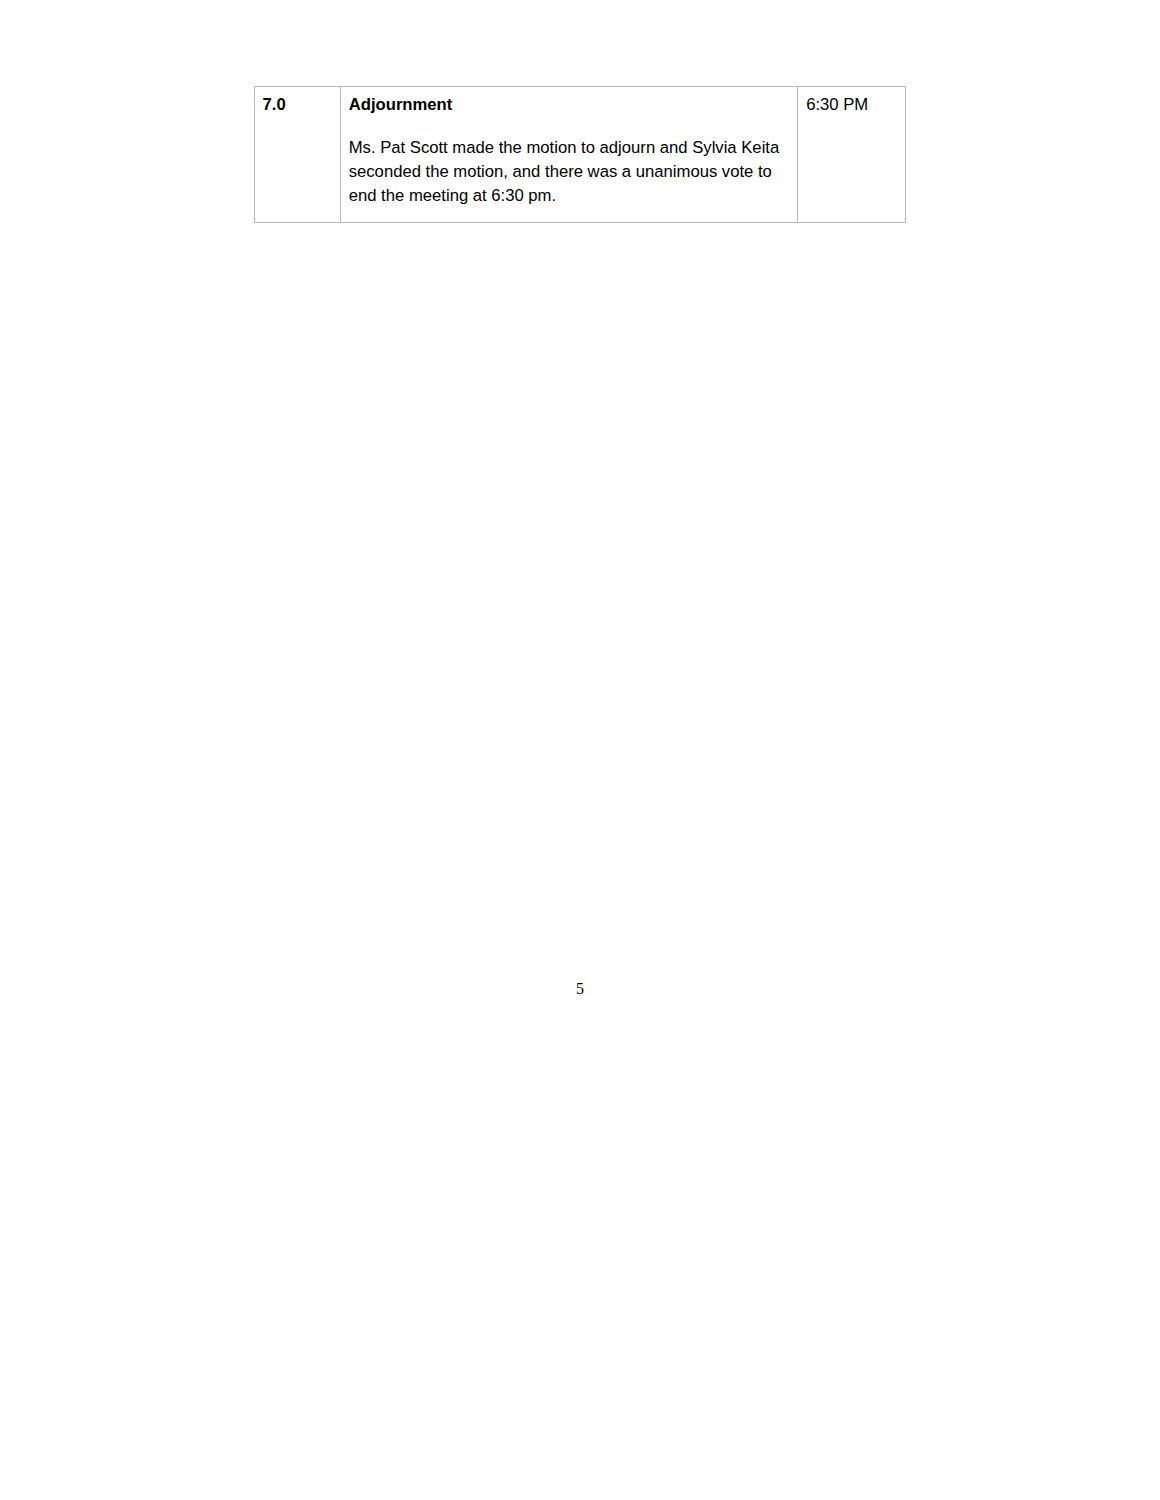| 7.0 | Adjournment Ms. Pat Scott made the motion to adjourn and Sylvia Keita seconded the motion, and there was a unanimous vote to end the meeting at 6:30 pm. | 6:30 PM |
5